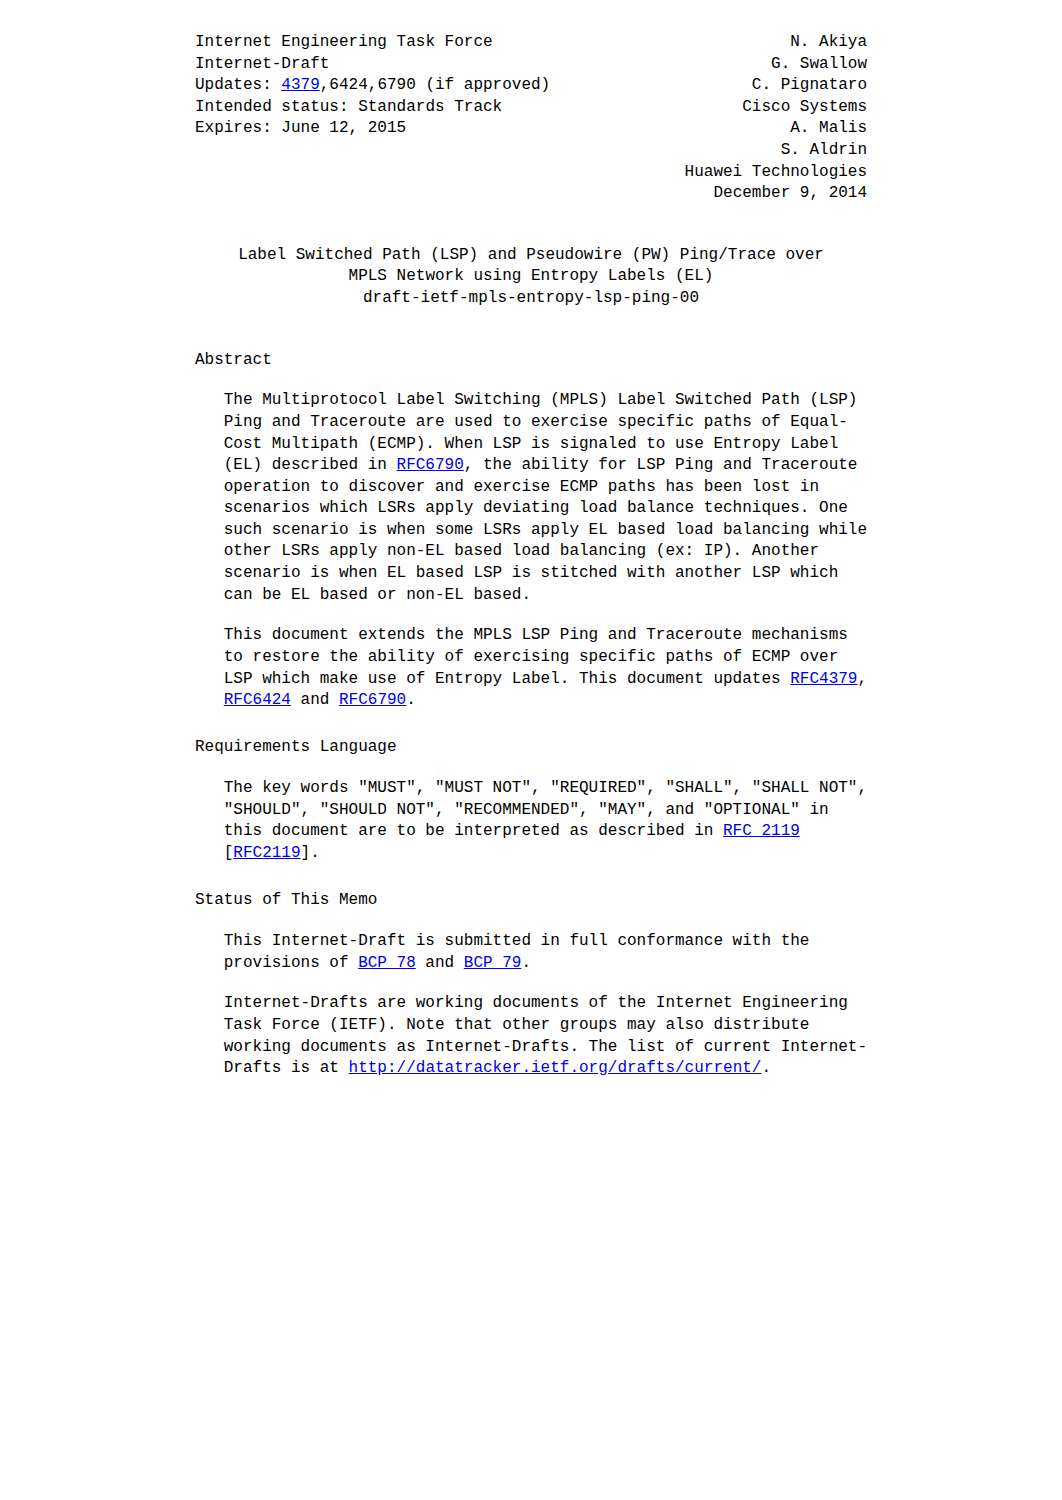Internet Engineering Task Force N. Akiya
Internet-Draft G. Swallow
Updates: 4379,6424,6790 (if approved) C. Pignataro
Intended status: Standards Track Cisco Systems
Expires: June 12, 2015 A. Malis
S. Aldrin
Huawei Technologies
December 9, 2014
Label Switched Path (LSP) and Pseudowire (PW) Ping/Trace over
MPLS Network using Entropy Labels (EL)
draft-ietf-mpls-entropy-lsp-ping-00
Abstract
The Multiprotocol Label Switching (MPLS) Label Switched Path (LSP) Ping and Traceroute are used to exercise specific paths of Equal-Cost Multipath (ECMP). When LSP is signaled to use Entropy Label (EL) described in RFC6790, the ability for LSP Ping and Traceroute operation to discover and exercise ECMP paths has been lost in scenarios which LSRs apply deviating load balance techniques. One such scenario is when some LSRs apply EL based load balancing while other LSRs apply non-EL based load balancing (ex: IP). Another scenario is when EL based LSP is stitched with another LSP which can be EL based or non-EL based.
This document extends the MPLS LSP Ping and Traceroute mechanisms to restore the ability of exercising specific paths of ECMP over LSP which make use of Entropy Label. This document updates RFC4379, RFC6424 and RFC6790.
Requirements Language
The key words "MUST", "MUST NOT", "REQUIRED", "SHALL", "SHALL NOT", "SHOULD", "SHOULD NOT", "RECOMMENDED", "MAY", and "OPTIONAL" in this document are to be interpreted as described in RFC 2119 [RFC2119].
Status of This Memo
This Internet-Draft is submitted in full conformance with the provisions of BCP 78 and BCP 79.
Internet-Drafts are working documents of the Internet Engineering Task Force (IETF). Note that other groups may also distribute working documents as Internet-Drafts. The list of current Internet-Drafts is at http://datatracker.ietf.org/drafts/current/.